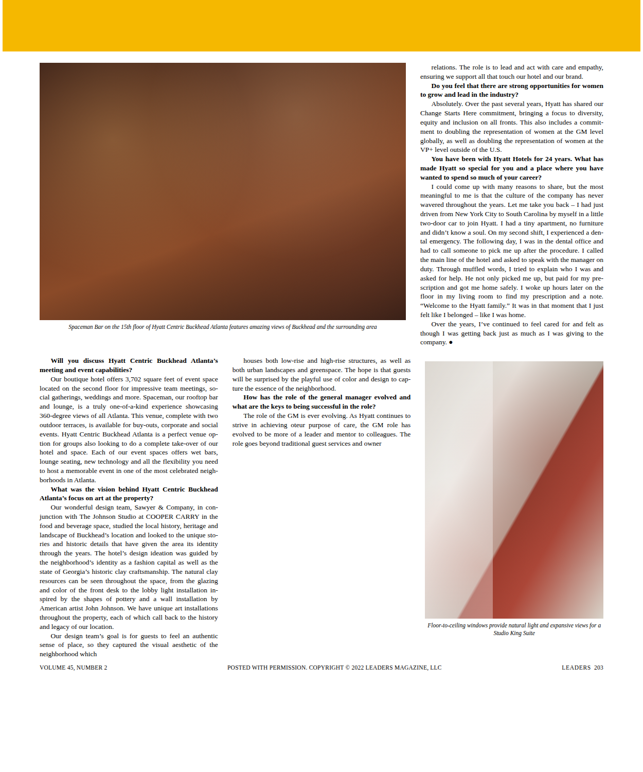Spaceman Bar on the 15th floor of Hyatt Centric Buckhead Atlanta features amazing views of Buckhead and the surrounding area
relations. The role is to lead and act with care and empathy, ensuring we support all that touch our hotel and our brand.
Do you feel that there are strong opportunities for women to grow and lead in the industry?
Absolutely. Over the past several years, Hyatt has shared our Change Starts Here commitment, bringing a focus to diversity, equity and inclusion on all fronts. This also includes a commitment to doubling the representation of women at the GM level globally, as well as doubling the representation of women at the VP+ level outside of the U.S.
You have been with Hyatt Hotels for 24 years. What has made Hyatt so special for you and a place where you have wanted to spend so much of your career?
I could come up with many reasons to share, but the most meaningful to me is that the culture of the company has never wavered throughout the years. Let me take you back – I had just driven from New York City to South Carolina by myself in a little two-door car to join Hyatt. I had a tiny apartment, no furniture and didn’t know a soul. On my second shift, I experienced a dental emergency. The following day, I was in the dental office and had to call someone to pick me up after the procedure. I called the main line of the hotel and asked to speak with the manager on duty. Through muffled words, I tried to explain who I was and asked for help. He not only picked me up, but paid for my prescription and got me home safely. I woke up hours later on the floor in my living room to find my prescription and a note. “Welcome to the Hyatt family.” It was in that moment that I just felt like I belonged – like I was home.
Over the years, I’ve continued to feel cared for and felt as though I was getting back just as much as I was giving to the company. ●
Will you discuss Hyatt Centric Buckhead Atlanta’s meeting and event capabilities?
Our boutique hotel offers 3,702 square feet of event space located on the second floor for impressive team meetings, social gatherings, weddings and more. Spaceman, our rooftop bar and lounge, is a truly one-of-a-kind experience showcasing 360-degree views of all Atlanta. This venue, complete with two outdoor terraces, is available for buy-outs, corporate and social events. Hyatt Centric Buckhead Atlanta is a perfect venue option for groups also looking to do a complete take-over of our hotel and space. Each of our event spaces offers wet bars, lounge seating, new technology and all the flexibility you need to host a memorable event in one of the most celebrated neighborhoods in Atlanta.
What was the vision behind Hyatt Centric Buckhead Atlanta’s focus on art at the property?
Our wonderful design team, Sawyer & Company, in conjunction with The Johnson Studio at COOPER CARRY in the food and beverage space, studied the local history, heritage and landscape of Buckhead’s location and looked to the unique stories and historic details that have given the area its identity through the years. The hotel’s design ideation was guided by the neighborhood’s identity as a fashion capital as well as the state of Georgia’s historic clay craftsmanship. The natural clay resources can be seen throughout the space, from the glazing and color of the front desk to the lobby light installation inspired by the shapes of pottery and a wall installation by American artist John Johnson. We have unique art installations throughout the property, each of which call back to the history and legacy of our location.
Our design team’s goal is for guests to feel an authentic sense of place, so they captured the visual aesthetic of the neighborhood which
houses both low-rise and high-rise structures, as well as both urban landscapes and greenspace. The hope is that guests will be surprised by the playful use of color and design to capture the essence of the neighborhood.
How has the role of the general manager evolved and what are the keys to being successful in the role?
The role of the GM is ever evolving. As Hyatt continues to strive in achieving oteur purpose of care, the GM role has evolved to be more of a leader and mentor to colleagues. The role goes beyond traditional guest services and owner
Floor-to-ceiling windows provide natural light and expansive views for a Studio King Suite
VOLUME 45, NUMBER 2
POSTED WITH PERMISSION. COPYRIGHT © 2022 LEADERS MAGAZINE, LLC
LEADERS 203